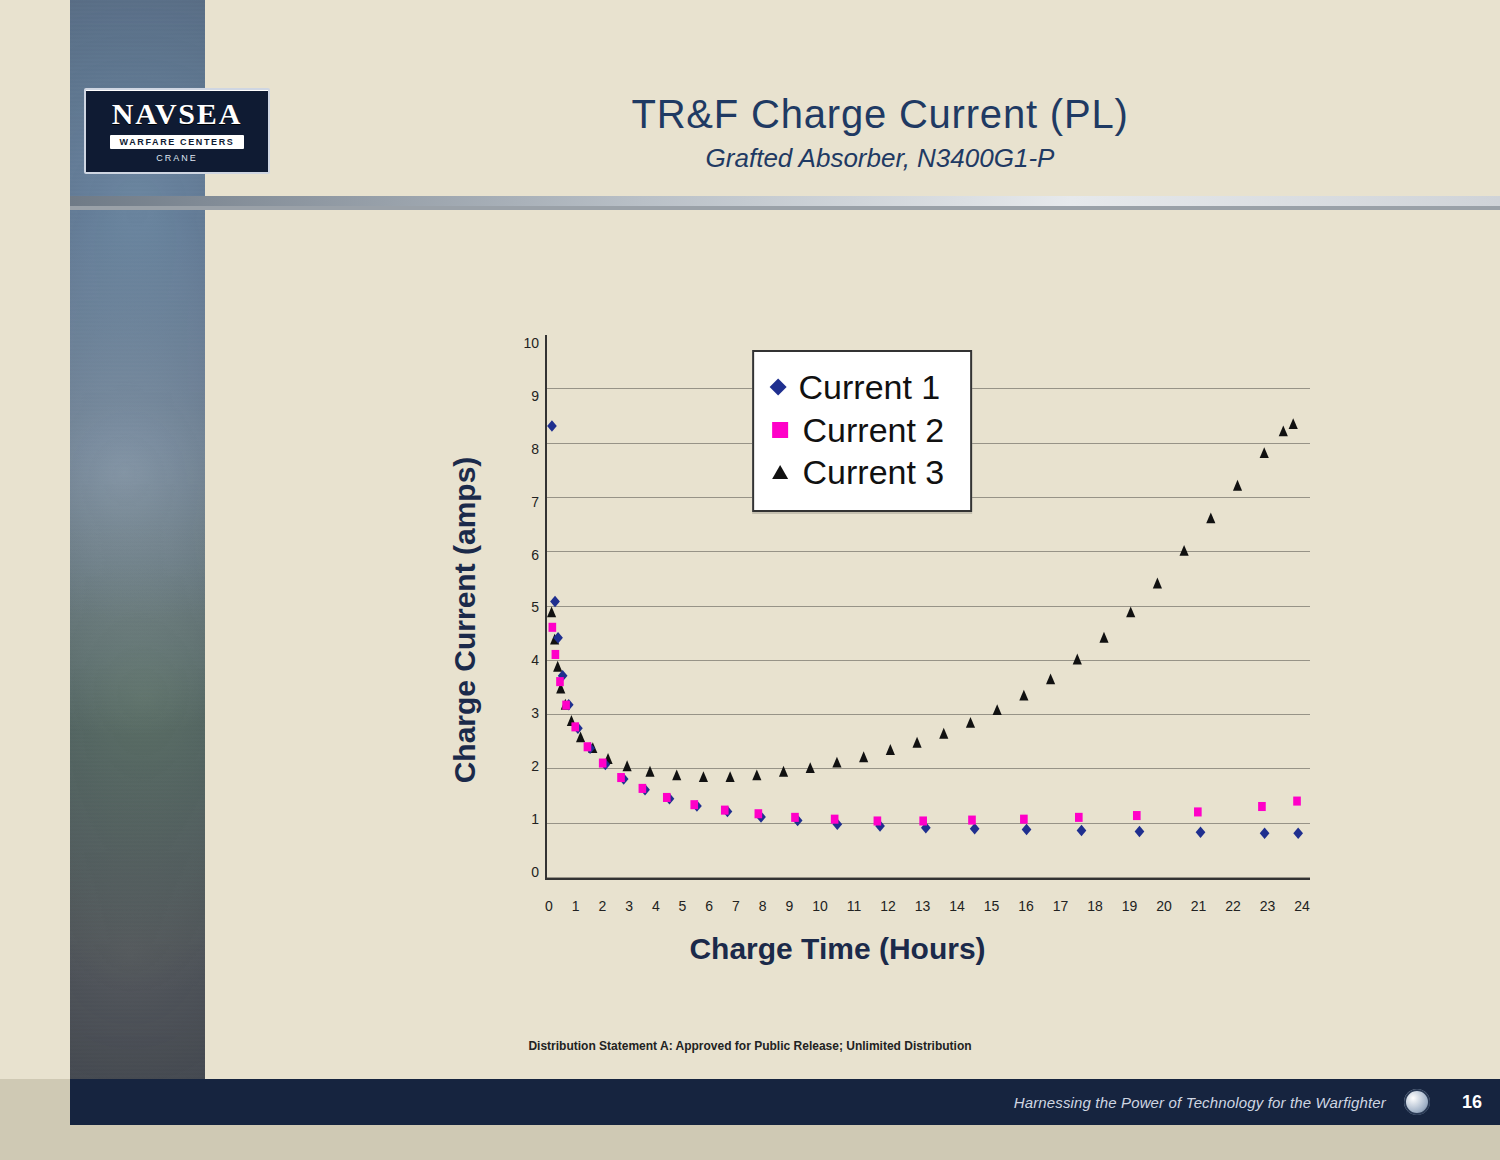NAVSEA
WARFARE CENTERS
CRANE
TR&F Charge Current (PL)
Grafted Absorber, N3400G1-P
Charge Current (amps)
109876 543210
Current 1
Current 2
Current 3
012345 67891011 121314151617 18192021222324
Charge Time (Hours)
Distribution Statement A: Approved for Public Release; Unlimited Distribution
Harnessing the Power of Technology for the Warfighter 16